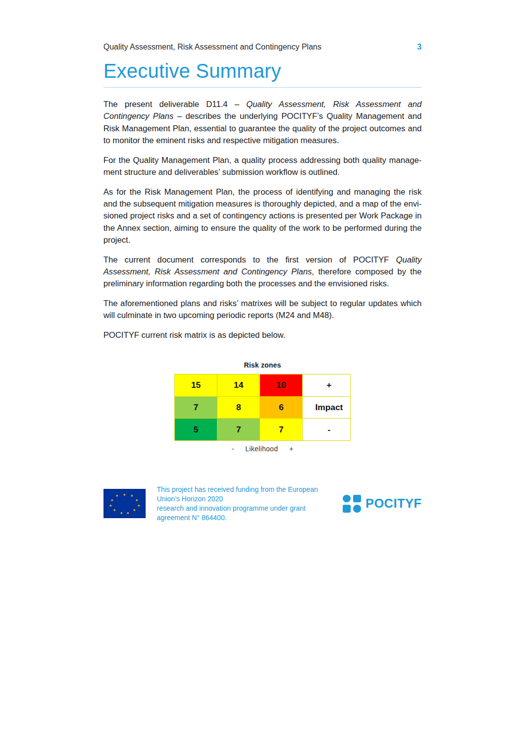Quality Assessment, Risk Assessment and Contingency Plans
3
Executive Summary
The present deliverable D11.4 – Quality Assessment, Risk Assessment and Contingency Plans – describes the underlying POCITYF’s Quality Management and Risk Management Plan, essential to guarantee the quality of the project outcomes and to monitor the eminent risks and respective mitigation measures.
For the Quality Management Plan, a quality process addressing both quality management structure and deliverables’ submission workflow is outlined.
As for the Risk Management Plan, the process of identifying and managing the risk and the subsequent mitigation measures is thoroughly depicted, and a map of the envisioned project risks and a set of contingency actions is presented per Work Package in the Annex section, aiming to ensure the quality of the work to be performed during the project.
The current document corresponds to the first version of POCITYF Quality Assessment, Risk Assessment and Contingency Plans, therefore composed by the preliminary information regarding both the processes and the envisioned risks.
The aforementioned plans and risks’ matrixes will be subject to regular updates which will culminate in two upcoming periodic reports (M24 and M48).
POCITYF current risk matrix is as depicted below.
Risk zones
| 15 | 14 | 10 | + |
| 7 | 8 | 6 | Impact |
| 5 | 7 | 7 | - |
- Likelihood +
★ ★ ★ ★ ★ ★ ★ ★ ★ ★ ★ ★
This project has received funding from the European Union’s Horizon 2020
research and innovation programme under grant agreement N° 864400.
POCITYF